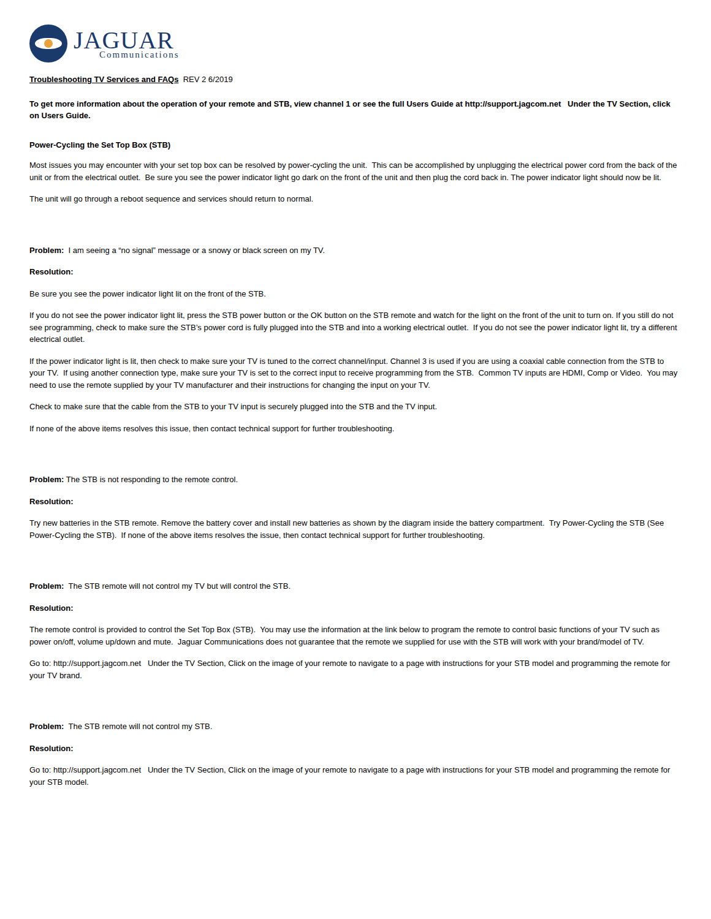JAGUAR Communications
Troubleshooting TV Services and FAQs REV 2 6/2019
To get more information about the operation of your remote and STB, view channel 1 or see the full Users Guide at http://support.jagcom.net Under the TV Section, click on Users Guide.
Power-Cycling the Set Top Box (STB)
Most issues you may encounter with your set top box can be resolved by power-cycling the unit. This can be accomplished by unplugging the electrical power cord from the back of the unit or from the electrical outlet. Be sure you see the power indicator light go dark on the front of the unit and then plug the cord back in. The power indicator light should now be lit.
The unit will go through a reboot sequence and services should return to normal.
Problem: I am seeing a “no signal” message or a snowy or black screen on my TV.
Resolution:
Be sure you see the power indicator light lit on the front of the STB.
If you do not see the power indicator light lit, press the STB power button or the OK button on the STB remote and watch for the light on the front of the unit to turn on. If you still do not see programming, check to make sure the STB’s power cord is fully plugged into the STB and into a working electrical outlet. If you do not see the power indicator light lit, try a different electrical outlet.
If the power indicator light is lit, then check to make sure your TV is tuned to the correct channel/input. Channel 3 is used if you are using a coaxial cable connection from the STB to your TV. If using another connection type, make sure your TV is set to the correct input to receive programming from the STB. Common TV inputs are HDMI, Comp or Video. You may need to use the remote supplied by your TV manufacturer and their instructions for changing the input on your TV.
Check to make sure that the cable from the STB to your TV input is securely plugged into the STB and the TV input.
If none of the above items resolves this issue, then contact technical support for further troubleshooting.
Problem: The STB is not responding to the remote control.
Resolution:
Try new batteries in the STB remote. Remove the battery cover and install new batteries as shown by the diagram inside the battery compartment. Try Power-Cycling the STB (See Power-Cycling the STB). If none of the above items resolves the issue, then contact technical support for further troubleshooting.
Problem: The STB remote will not control my TV but will control the STB.
Resolution:
The remote control is provided to control the Set Top Box (STB). You may use the information at the link below to program the remote to control basic functions of your TV such as power on/off, volume up/down and mute. Jaguar Communications does not guarantee that the remote we supplied for use with the STB will work with your brand/model of TV.
Go to: http://support.jagcom.net Under the TV Section, Click on the image of your remote to navigate to a page with instructions for your STB model and programming the remote for your TV brand.
Problem: The STB remote will not control my STB.
Resolution:
Go to: http://support.jagcom.net Under the TV Section, Click on the image of your remote to navigate to a page with instructions for your STB model and programming the remote for your STB model.